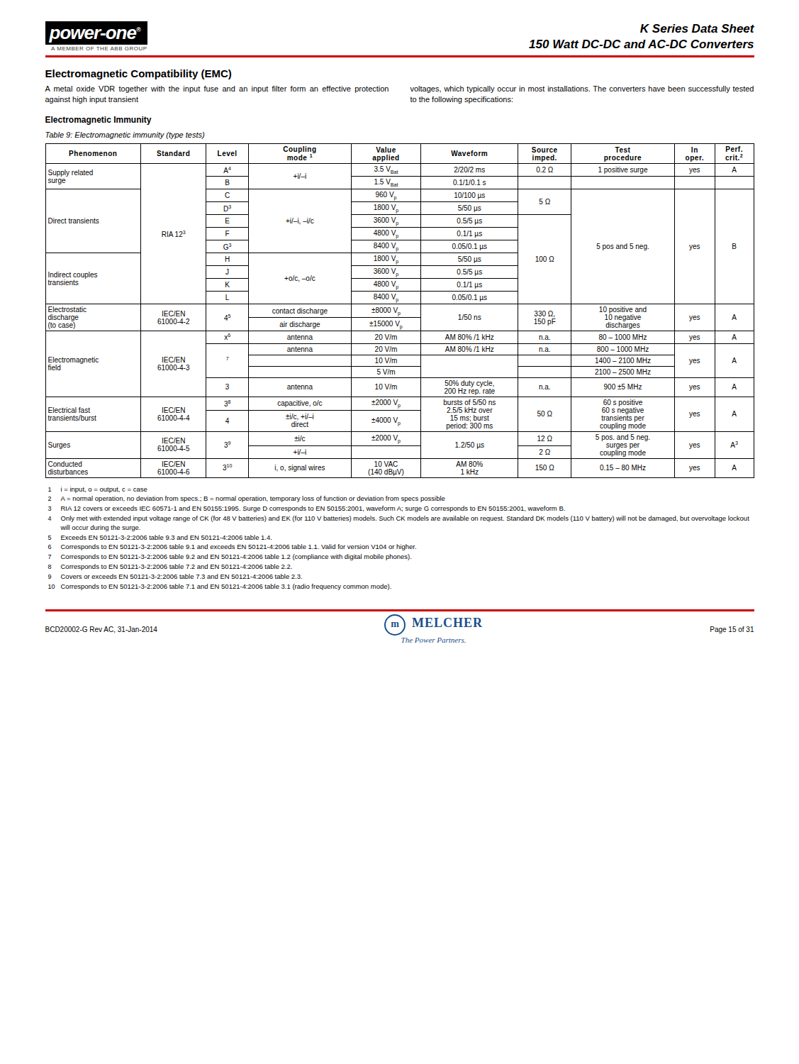power-one®
A MEMBER OF THE ABB GROUP
K Series Data Sheet
150 Watt DC-DC and AC-DC Converters
Electromagnetic Compatibility (EMC)
A metal oxide VDR together with the input fuse and an input filter form an effective protection against high input transient
voltages, which typically occur in most installations. The converters have been successfully tested to the following specifications:
Electromagnetic Immunity
Table 9: Electromagnetic immunity (type tests)
| Phenomenon | Standard | Level | Coupling mode 1 | Value applied | Waveform | Source imped. | Test procedure | In oper. | Perf. crit. 2 |
| --- | --- | --- | --- | --- | --- | --- | --- | --- | --- |
| Supply related surge | RIA 12 3 | A 4 | +i/–i | 3.5 V Bat | 2/20/2 ms | 0.2 Ω | 1 positive surge | yes | A |
| B | 1.5 V Bat | 0.1/1/0.1 s | | | | |
| Direct transients | C | +i/–i, –i/c | 960 V p | 10/100 µs | 5 Ω | 5 pos and 5 neg. | yes | B |
| D 3 | 1800 V p | 5/50 µs |
| E | 3600 V p | 0.5/5 µs | 100 Ω |
| F | 4800 V p | 0.1/1 µs |
| G 3 | 8400 V p | 0.05/0.1 µs |
| Indirect couples transients | H | +o/c, –o/c | 1800 V p | 5/50 µs |
| J | 3600 V p | 0.5/5 µs |
| K | 4800 V p | 0.1/1 µs |
| L | 8400 V p | 0.05/0.1 µs |
| Electrostatic discharge (to case) | IEC/EN 61000-4-2 | 4 5 | contact discharge | ±8000 V p | 1/50 ns | 330 Ω, 150 pF | 10 positive and 10 negative discharges | yes | A |
| air discharge | ±15000 V p |
| Electromagnetic field | IEC/EN 61000-4-3 | x 6 | antenna | 20 V/m | AM 80% /1 kHz | n.a. | 80 – 1000 MHz | yes | A |
| 7 | antenna | 20 V/m | AM 80% /1 kHz | n.a. | 800 – 1000 MHz | yes | A |
| | 10 V/m | | | 1400 – 2100 MHz |
| | 5 V/m | | 2100 – 2500 MHz |
| 3 | antenna | 10 V/m | 50% duty cycle, 200 Hz rep. rate | n.a. | 900 ±5 MHz | yes | A |
| Electrical fast transients/burst | IEC/EN 61000-4-4 | 3 8 | capacitive, o/c | ±2000 V p | bursts of 5/50 ns 2.5/5 kHz over 15 ms; burst period: 300 ms | 50 Ω | 60 s positive 60 s negative transients per coupling mode | yes | A |
| 4 | ±i/c, +i/–i direct | ±4000 V p |
| Surges | IEC/EN 61000-4-5 | 3 9 | ±i/c | ±2000 V p | 1.2/50 µs | 12 Ω | 5 pos. and 5 neg. surges per coupling mode | yes | A 3 |
| +i/–i | | 2 Ω |
| Conducted disturbances | IEC/EN 61000-4-6 | 3 10 | i, o, signal wires | 10 VAC (140 dBµV) | AM 80% 1 kHz | 150 Ω | 0.15 – 80 MHz | yes | A |
i = input, o = output, c = case
A = normal operation, no deviation from specs.; B = normal operation, temporary loss of function or deviation from specs possible
RIA 12 covers or exceeds IEC 60571-1 and EN 50155:1995. Surge D corresponds to EN 50155:2001, waveform A; surge G corresponds to EN 50155:2001, waveform B.
Only met with extended input voltage range of CK (for 48 V batteries) and EK (for 110 V batteries) models. Such CK models are available on request. Standard DK models (110 V battery) will not be damaged, but overvoltage lockout will occur during the surge.
Exceeds EN 50121-3-2:2006 table 9.3 and EN 50121-4:2006 table 1.4.
Corresponds to EN 50121-3-2:2006 table 9.1 and exceeds EN 50121-4:2006 table 1.1. Valid for version V104 or higher.
Corresponds to EN 50121-3-2:2006 table 9.2 and EN 50121-4:2006 table 1.2 (compliance with digital mobile phones).
Corresponds to EN 50121-3-2:2006 table 7.2 and EN 50121-4:2006 table 2.2.
Covers or exceeds EN 50121-3-2:2006 table 7.3 and EN 50121-4:2006 table 2.3.
Corresponds to EN 50121-3-2:2006 table 7.1 and EN 50121-4:2006 table 3.1 (radio frequency common mode).
BCD20002-G Rev AC, 31-Jan-2014
m MELCHER
The Power Partners.
Page 15 of 31